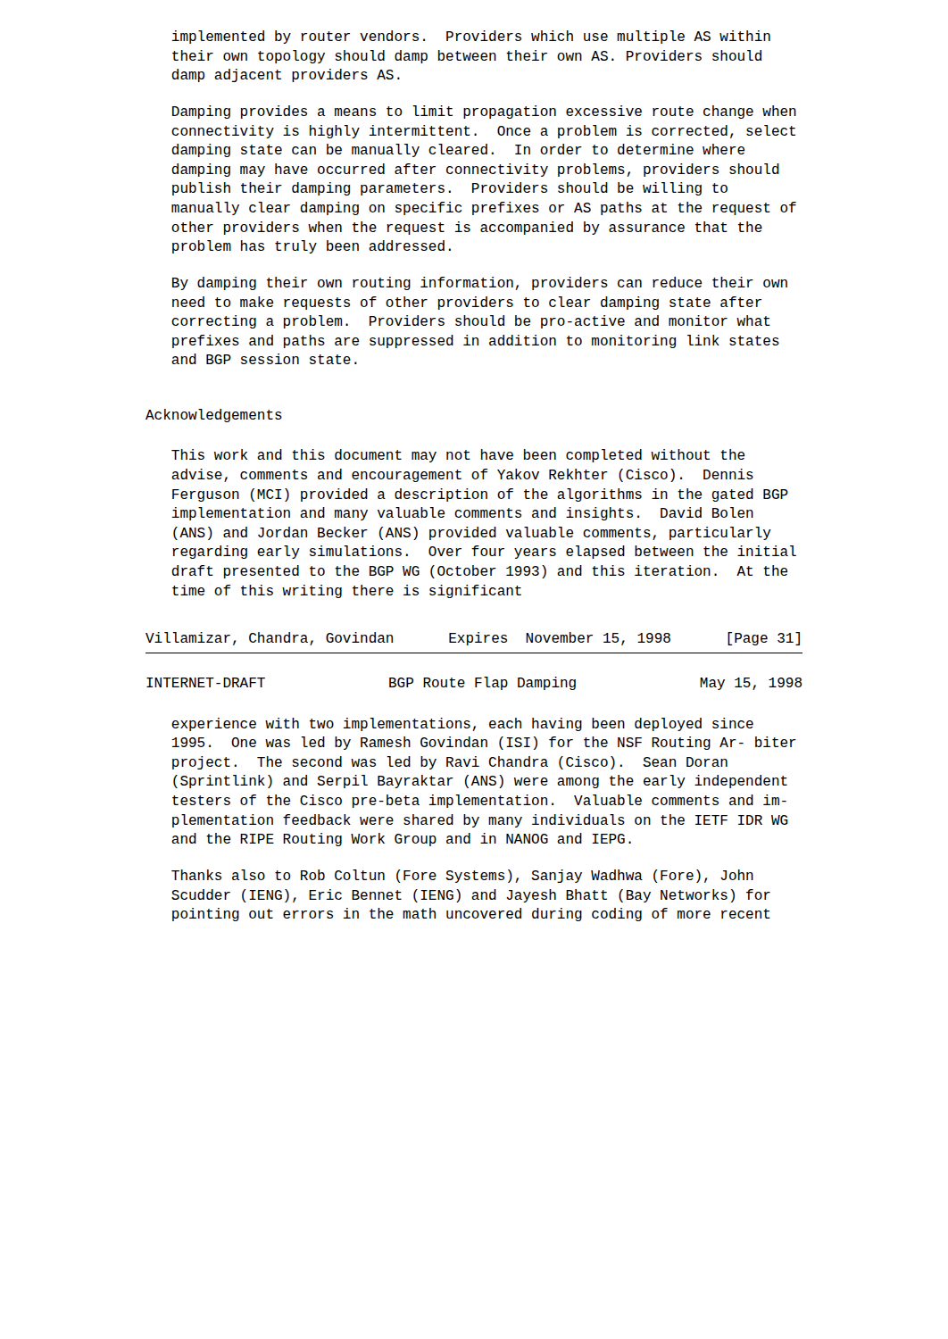implemented by router vendors. Providers which use multiple AS within their own topology should damp between their own AS. Providers should damp adjacent providers AS.
Damping provides a means to limit propagation excessive route change when connectivity is highly intermittent. Once a problem is corrected, select damping state can be manually cleared. In order to determine where damping may have occurred after connectivity problems, providers should publish their damping parameters. Providers should be willing to manually clear damping on specific prefixes or AS paths at the request of other providers when the request is accompanied by assurance that the problem has truly been addressed.
By damping their own routing information, providers can reduce their own need to make requests of other providers to clear damping state after correcting a problem. Providers should be pro-active and monitor what prefixes and paths are suppressed in addition to monitoring link states and BGP session state.
Acknowledgements
This work and this document may not have been completed without the advise, comments and encouragement of Yakov Rekhter (Cisco). Dennis Ferguson (MCI) provided a description of the algorithms in the gated BGP implementation and many valuable comments and insights. David Bolen (ANS) and Jordan Becker (ANS) provided valuable comments, particularly regarding early simulations. Over four years elapsed between the initial draft presented to the BGP WG (October 1993) and this iteration. At the time of this writing there is significant
Villamizar, Chandra, Govindan Expires November 15, 1998[Page 31]
INTERNET-DRAFT BGP Route Flap Damping May 15, 1998
experience with two implementations, each having been deployed since 1995. One was led by Ramesh Govindan (ISI) for the NSF Routing Ar- biter project. The second was led by Ravi Chandra (Cisco). Sean Doran (Sprintlink) and Serpil Bayraktar (ANS) were among the early independent testers of the Cisco pre-beta implementation. Valuable comments and im- plementation feedback were shared by many individuals on the IETF IDR WG and the RIPE Routing Work Group and in NANOG and IEPG.
Thanks also to Rob Coltun (Fore Systems), Sanjay Wadhwa (Fore), John Scudder (IENG), Eric Bennet (IENG) and Jayesh Bhatt (Bay Networks) for pointing out errors in the math uncovered during coding of more recent